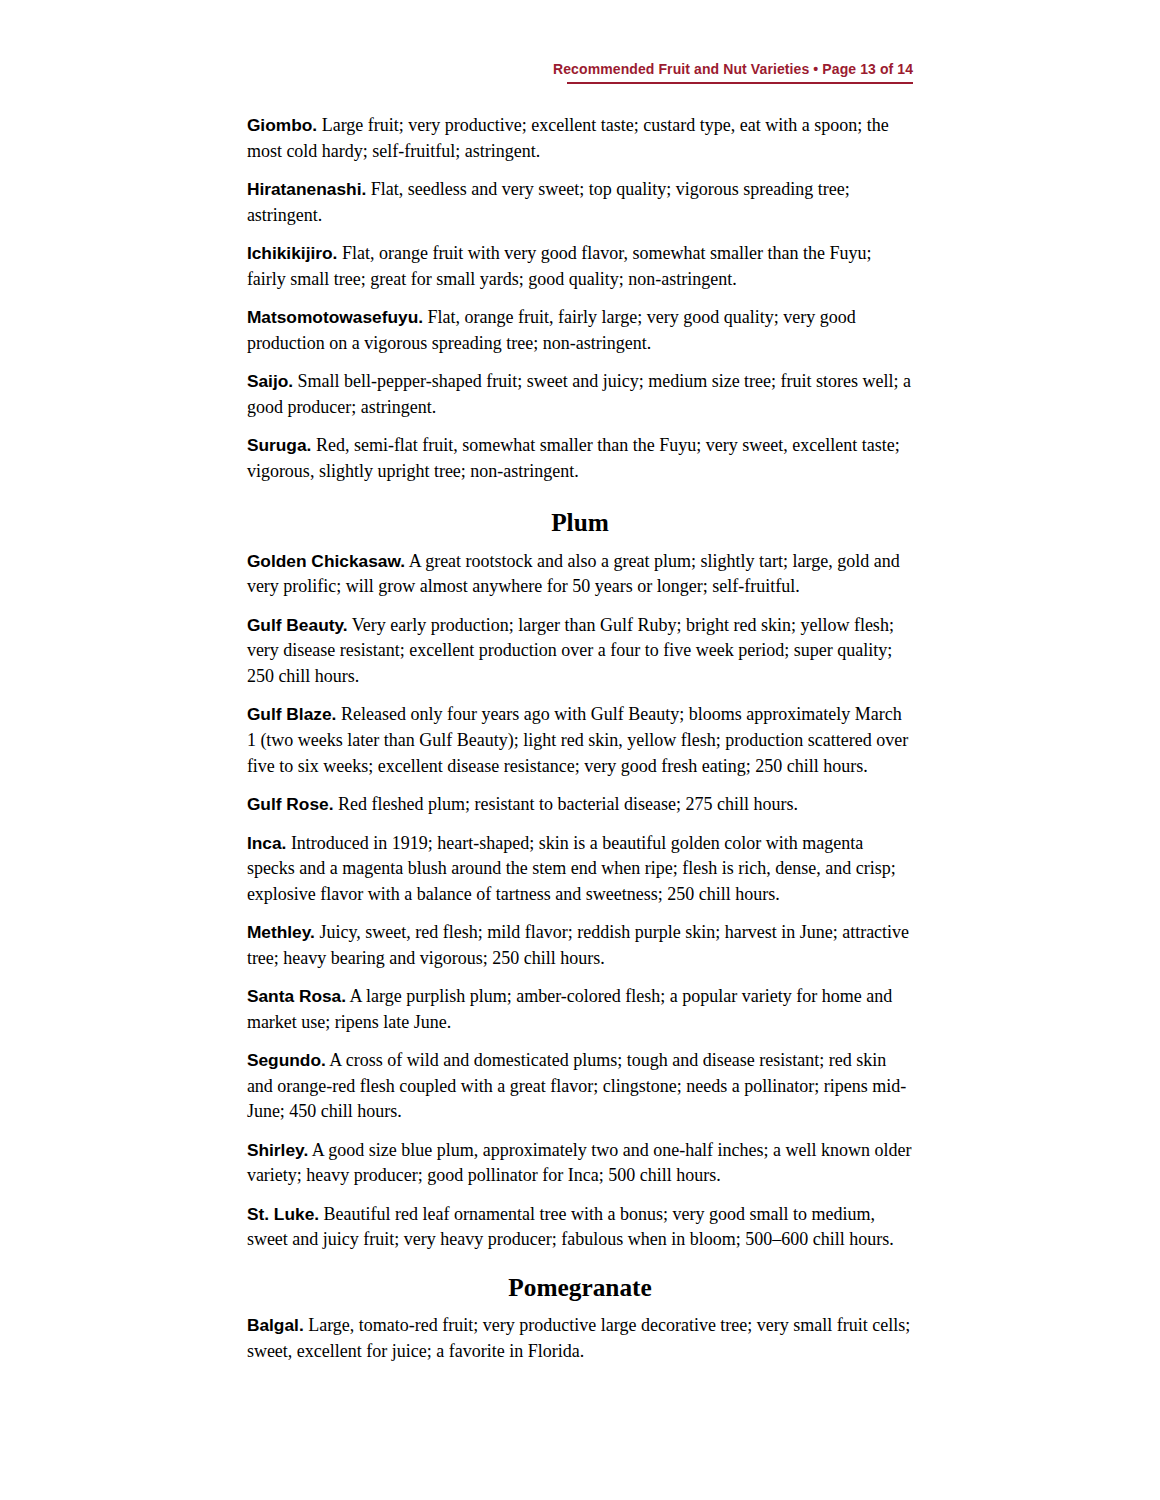Recommended Fruit and Nut Varieties • Page 13 of 14
Giombo. Large fruit; very productive; excellent taste; custard type, eat with a spoon; the most cold hardy; self-fruitful; astringent.
Hiratanenashi. Flat, seedless and very sweet; top quality; vigorous spreading tree; astringent.
Ichikikijiro. Flat, orange fruit with very good flavor, somewhat smaller than the Fuyu; fairly small tree; great for small yards; good quality; non-astringent.
Matsomotowasefuyu. Flat, orange fruit, fairly large; very good quality; very good production on a vigorous spreading tree; non-astringent.
Saijo. Small bell-pepper-shaped fruit; sweet and juicy; medium size tree; fruit stores well; a good producer; astringent.
Suruga. Red, semi-flat fruit, somewhat smaller than the Fuyu; very sweet, excellent taste; vigorous, slightly upright tree; non-astringent.
Plum
Golden Chickasaw. A great rootstock and also a great plum; slightly tart; large, gold and very prolific; will grow almost anywhere for 50 years or longer; self-fruitful.
Gulf Beauty. Very early production; larger than Gulf Ruby; bright red skin; yellow flesh; very disease resistant; excellent production over a four to five week period; super quality; 250 chill hours.
Gulf Blaze. Released only four years ago with Gulf Beauty; blooms approximately March 1 (two weeks later than Gulf Beauty); light red skin, yellow flesh; production scattered over five to six weeks; excellent disease resistance; very good fresh eating; 250 chill hours.
Gulf Rose. Red fleshed plum; resistant to bacterial disease; 275 chill hours.
Inca. Introduced in 1919; heart-shaped; skin is a beautiful golden color with magenta specks and a magenta blush around the stem end when ripe; flesh is rich, dense, and crisp; explosive flavor with a balance of tartness and sweetness; 250 chill hours.
Methley. Juicy, sweet, red flesh; mild flavor; reddish purple skin; harvest in June; attractive tree; heavy bearing and vigorous; 250 chill hours.
Santa Rosa. A large purplish plum; amber-colored flesh; a popular variety for home and market use; ripens late June.
Segundo. A cross of wild and domesticated plums; tough and disease resistant; red skin and orange-red flesh coupled with a great flavor; clingstone; needs a pollinator; ripens mid-June; 450 chill hours.
Shirley. A good size blue plum, approximately two and one-half inches; a well known older variety; heavy producer; good pollinator for Inca; 500 chill hours.
St. Luke. Beautiful red leaf ornamental tree with a bonus; very good small to medium, sweet and juicy fruit; very heavy producer; fabulous when in bloom; 500–600 chill hours.
Pomegranate
Balgal. Large, tomato-red fruit; very productive large decorative tree; very small fruit cells; sweet, excellent for juice; a favorite in Florida.